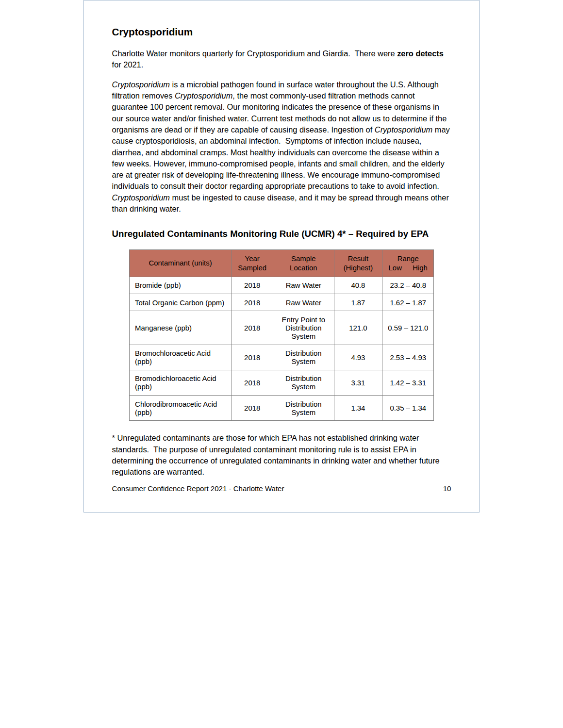Cryptosporidium
Charlotte Water monitors quarterly for Cryptosporidium and Giardia. There were zero detects for 2021.
Cryptosporidium is a microbial pathogen found in surface water throughout the U.S. Although filtration removes Cryptosporidium, the most commonly-used filtration methods cannot guarantee 100 percent removal. Our monitoring indicates the presence of these organisms in our source water and/or finished water. Current test methods do not allow us to determine if the organisms are dead or if they are capable of causing disease. Ingestion of Cryptosporidium may cause cryptosporidiosis, an abdominal infection. Symptoms of infection include nausea, diarrhea, and abdominal cramps. Most healthy individuals can overcome the disease within a few weeks. However, immuno-compromised people, infants and small children, and the elderly are at greater risk of developing life-threatening illness. We encourage immuno-compromised individuals to consult their doctor regarding appropriate precautions to take to avoid infection. Cryptosporidium must be ingested to cause disease, and it may be spread through means other than drinking water.
Unregulated Contaminants Monitoring Rule (UCMR) 4* – Required by EPA
| Contaminant (units) | Year Sampled | Sample Location | Result (Highest) | Range Low High |
| --- | --- | --- | --- | --- |
| Bromide (ppb) | 2018 | Raw Water | 40.8 | 23.2 – 40.8 |
| Total Organic Carbon (ppm) | 2018 | Raw Water | 1.87 | 1.62 – 1.87 |
| Manganese (ppb) | 2018 | Entry Point to Distribution System | 121.0 | 0.59 – 121.0 |
| Bromochloroacetic Acid (ppb) | 2018 | Distribution System | 4.93 | 2.53 – 4.93 |
| Bromodichloroacetic Acid (ppb) | 2018 | Distribution System | 3.31 | 1.42 – 3.31 |
| Chlorodibromoacetic Acid (ppb) | 2018 | Distribution System | 1.34 | 0.35 – 1.34 |
* Unregulated contaminants are those for which EPA has not established drinking water standards. The purpose of unregulated contaminant monitoring rule is to assist EPA in determining the occurrence of unregulated contaminants in drinking water and whether future regulations are warranted.
Consumer Confidence Report 2021 - Charlotte Water 10